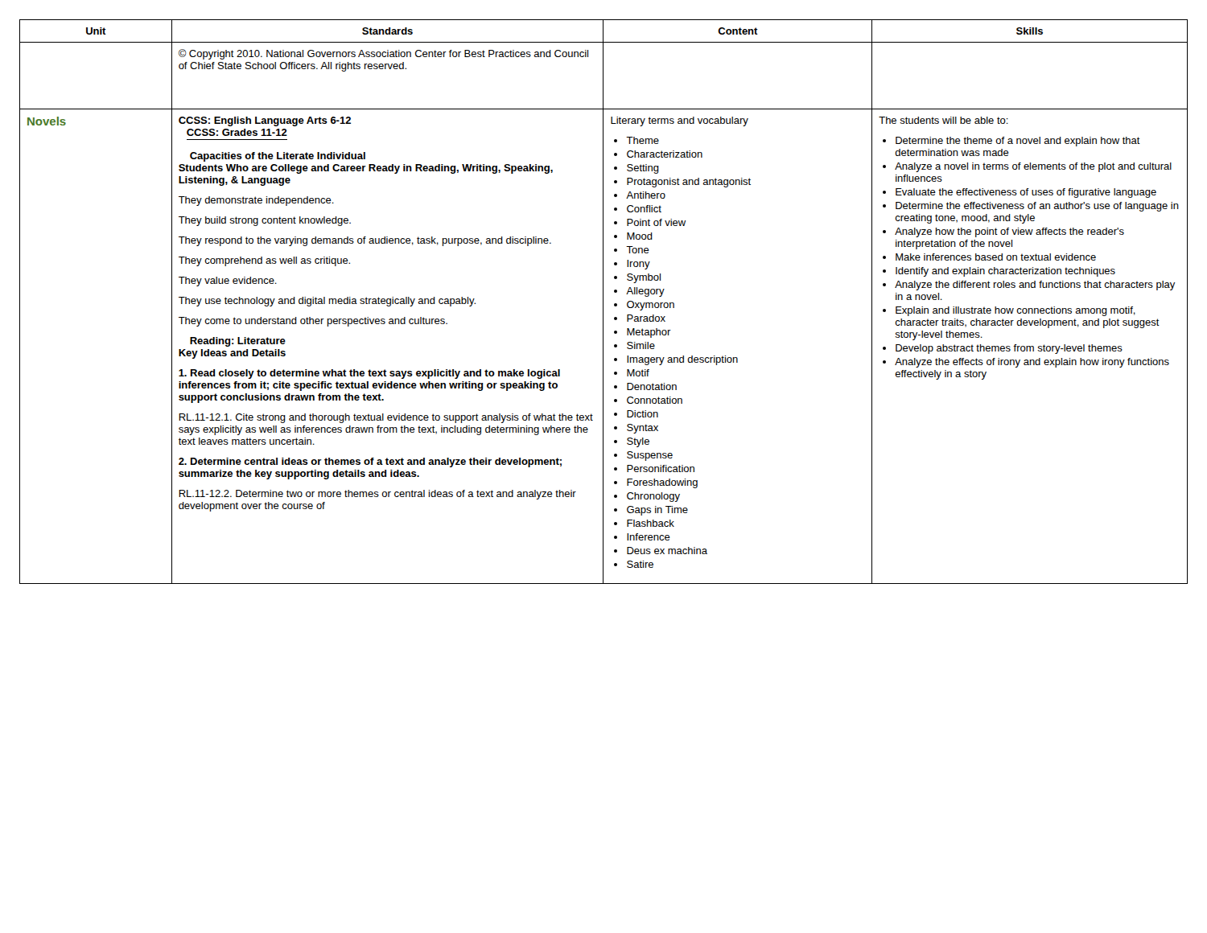| Unit | Standards | Content | Skills |
| --- | --- | --- | --- |
| | © Copyright 2010. National Governors Association Center for Best Practices and Council of Chief State School Officers. All rights reserved. | | |
| Novels | CCSS: English Language Arts 6-12 CCSS: Grades 11-12 Capacities of the Literate Individual Students Who are College and Career Ready in Reading, Writing, Speaking, Listening, & Language They demonstrate independence. They build strong content knowledge. They respond to the varying demands of audience, task, purpose, and discipline. They comprehend as well as critique. They value evidence. They use technology and digital media strategically and capably. They come to understand other perspectives and cultures. Reading: Literature Key Ideas and Details 1. Read closely to determine what the text says explicitly and to make logical inferences from it; cite specific textual evidence when writing or speaking to support conclusions drawn from the text. RL.11-12.1. Cite strong and thorough textual evidence to support analysis of what the text says explicitly as well as inferences drawn from the text, including determining where the text leaves matters uncertain. 2. Determine central ideas or themes of a text and analyze their development; summarize the key supporting details and ideas. RL.11-12.2. Determine two or more themes or central ideas of a text and analyze their development over the course of | Literary terms and vocabulary Theme Characterization Setting Protagonist and antagonist Antihero Conflict Point of view Mood Tone Irony Symbol Allegory Oxymoron Paradox Metaphor Simile Imagery and description Motif Denotation Connotation Diction Syntax Style Suspense Personification Foreshadowing Chronology Gaps in Time Flashback Inference Deus ex machina Satire | The students will be able to: Determine the theme of a novel and explain how that determination was made Analyze a novel in terms of elements of the plot and cultural influences Evaluate the effectiveness of uses of figurative language Determine the effectiveness of an author's use of language in creating tone, mood, and style Analyze how the point of view affects the reader's interpretation of the novel Make inferences based on textual evidence Identify and explain characterization techniques Analyze the different roles and functions that characters play in a novel. Explain and illustrate how connections among motif, character traits, character development, and plot suggest story-level themes. Develop abstract themes from story-level themes Analyze the effects of irony and explain how irony functions effectively in a story |